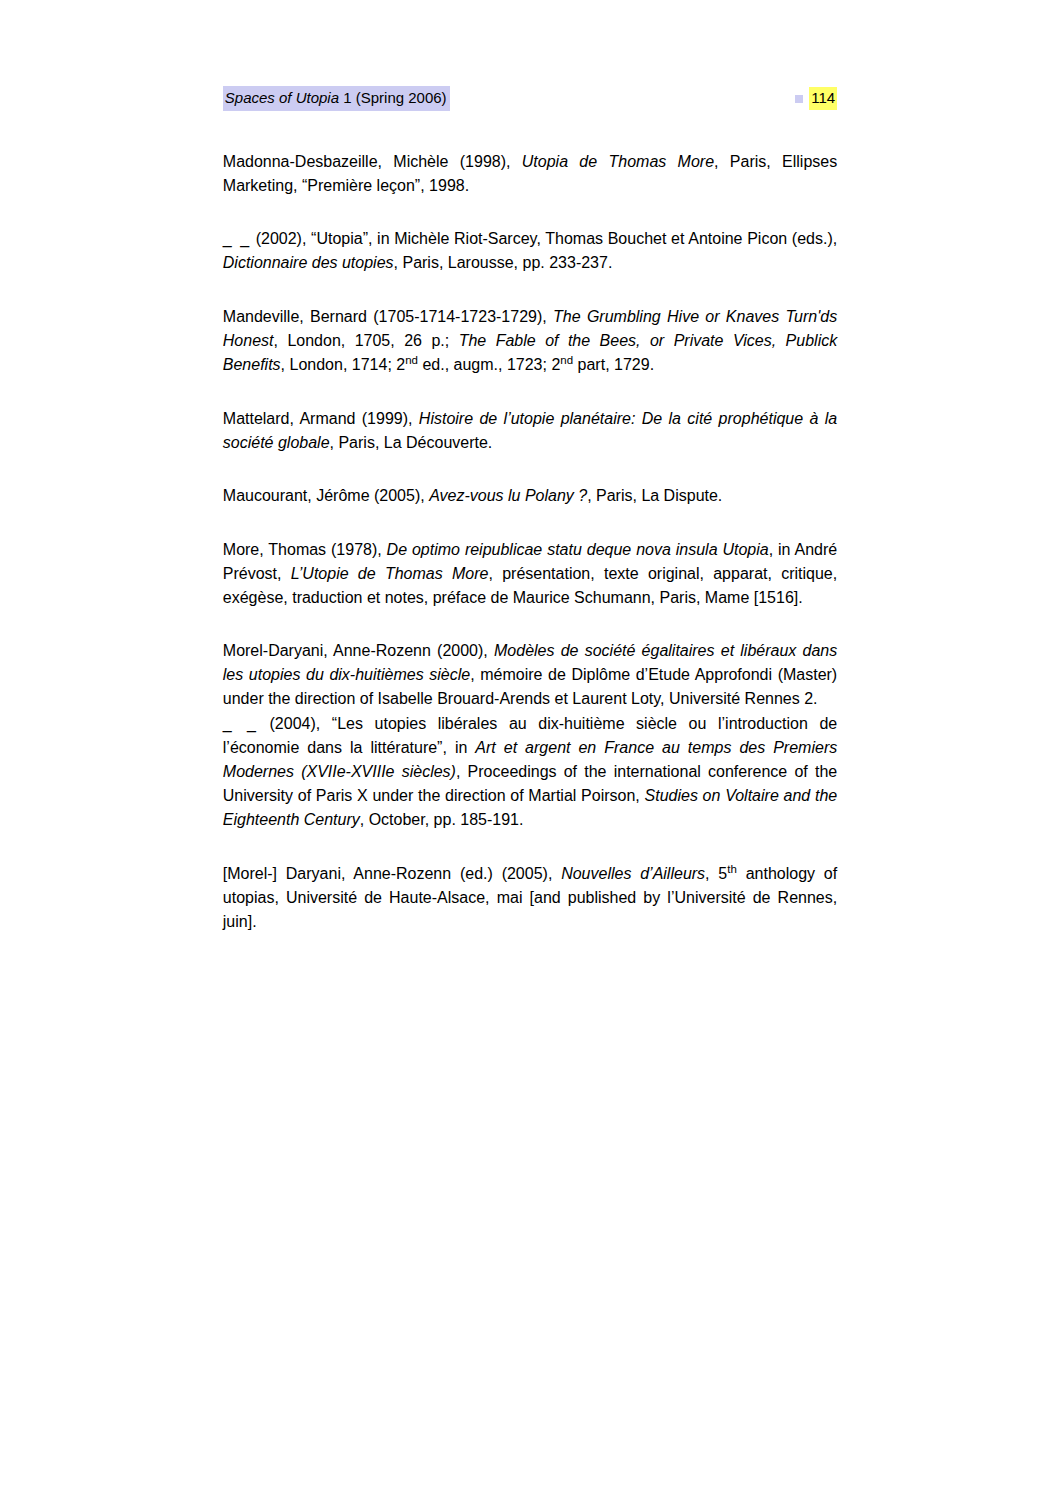Spaces of Utopia 1 (Spring 2006)
114
Madonna-Desbazeille, Michèle (1998), Utopia de Thomas More, Paris, Ellipses Marketing, “Première leçon”, 1998.
_ _ (2002), “Utopia”, in Michèle Riot-Sarcey, Thomas Bouchet et Antoine Picon (eds.), Dictionnaire des utopies, Paris, Larousse, pp. 233-237.
Mandeville, Bernard (1705-1714-1723-1729), The Grumbling Hive or Knaves Turn'ds Honest, London, 1705, 26 p.; The Fable of the Bees, or Private Vices, Publick Benefits, London, 1714; 2nd ed., augm., 1723; 2nd part, 1729.
Mattelard, Armand (1999), Histoire de l’utopie planétaire: De la cité prophétique à la société globale, Paris, La Découverte.
Maucourant, Jérôme (2005), Avez-vous lu Polany ?, Paris, La Dispute.
More, Thomas (1978), De optimo reipublicae statu deque nova insula Utopia, in André Prévost, L’Utopie de Thomas More, présentation, texte original, apparat, critique, exégèse, traduction et notes, préface de Maurice Schumann, Paris, Mame [1516].
Morel-Daryani, Anne-Rozenn (2000), Modèles de société égalitaires et libéraux dans les utopies du dix-huitièmes siècle, mémoire de Diplôme d’Etude Approfondi (Master) under the direction of Isabelle Brouard-Arends et Laurent Loty, Université Rennes 2.
_ _ (2004), “Les utopies libérales au dix-huitième siècle ou l’introduction de l’économie dans la littérature”, in Art et argent en France au temps des Premiers Modernes (XVIIe-XVIIIe siècles), Proceedings of the international conference of the University of Paris X under the direction of Martial Poirson, Studies on Voltaire and the Eighteenth Century, October, pp. 185-191.
[Morel-] Daryani, Anne-Rozenn (ed.) (2005), Nouvelles d’Ailleurs, 5th anthology of utopias, Université de Haute-Alsace, mai [and published by l’Université de Rennes, juin].